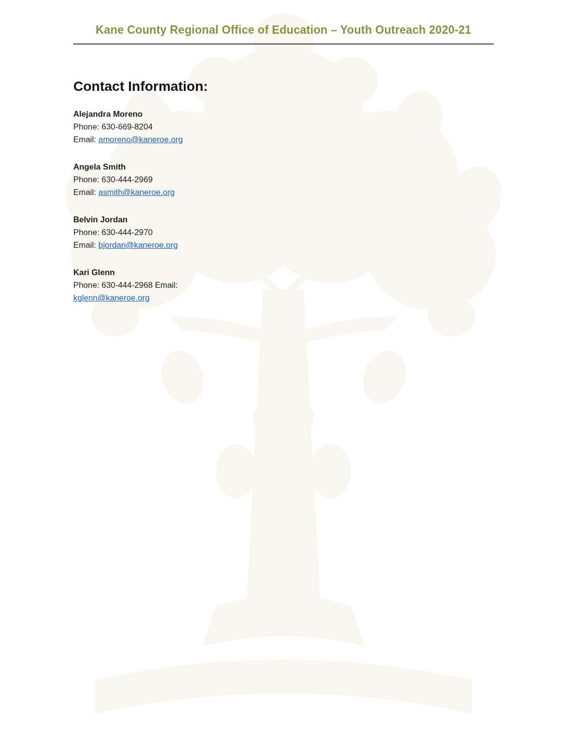Kane County Regional Office of Education – Youth Outreach 2020-21
Contact Information:
Alejandra Moreno Phone: 630-669-8204
Email: amoreno@kaneroe.org
Angela Smith Phone: 630-444-2969
Email: asmith@kaneroe.org
Belvin Jordan Phone: 630-444-2970
Email: bjordan@kaneroe.org
Kari Glenn Phone: 630-444-2968 Email:
kglenn@kaneroe.org